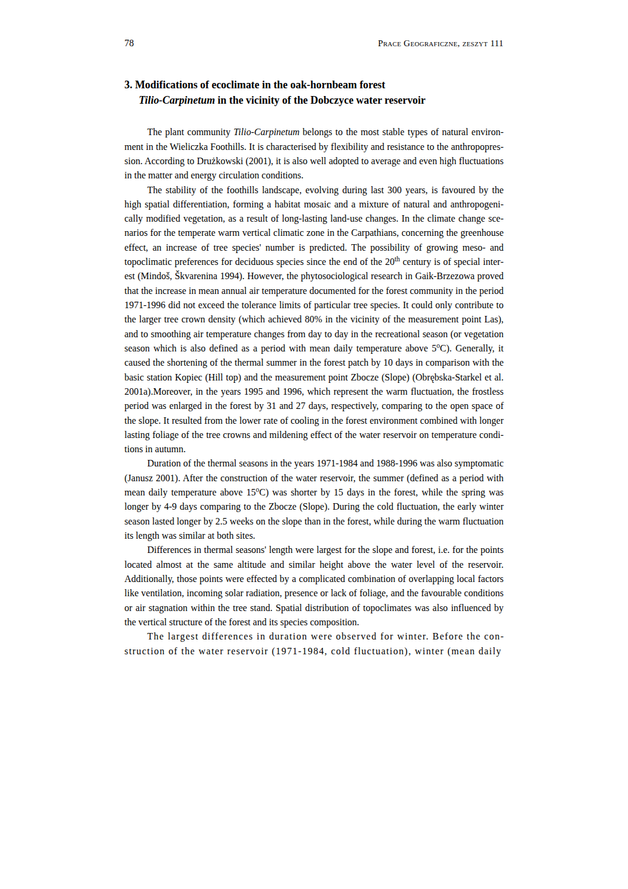78 Prace Geograficzne, zeszyt 111
3. Modifications of ecoclimate in the oak-hornbeam forest Tilio-Carpinetum in the vicinity of the Dobczyce water reservoir
The plant community Tilio-Carpinetum belongs to the most stable types of natural environment in the Wieliczka Foothills. It is characterised by flexibility and resistance to the anthropopression. According to Drużkowski (2001), it is also well adopted to average and even high fluctuations in the matter and energy circulation conditions.
The stability of the foothills landscape, evolving during last 300 years, is favoured by the high spatial differentiation, forming a habitat mosaic and a mixture of natural and anthropogenically modified vegetation, as a result of long-lasting land-use changes. In the climate change scenarios for the temperate warm vertical climatic zone in the Carpathians, concerning the greenhouse effect, an increase of tree species' number is predicted. The possibility of growing meso- and topoclimatic preferences for deciduous species since the end of the 20th century is of special interest (Mindoš, Škvarenina 1994). However, the phytosociological research in Gaik-Brzezowa proved that the increase in mean annual air temperature documented for the forest community in the period 1971-1996 did not exceed the tolerance limits of particular tree species. It could only contribute to the larger tree crown density (which achieved 80% in the vicinity of the measurement point Las), and to smoothing air temperature changes from day to day in the recreational season (or vegetation season which is also defined as a period with mean daily temperature above 5oC). Generally, it caused the shortening of the thermal summer in the forest patch by 10 days in comparison with the basic station Kopiec (Hill top) and the measurement point Zbocze (Slope) (Obrębska-Starkel et al. 2001a).Moreover, in the years 1995 and 1996, which represent the warm fluctuation, the frostless period was enlarged in the forest by 31 and 27 days, respectively, comparing to the open space of the slope. It resulted from the lower rate of cooling in the forest environment combined with longer lasting foliage of the tree crowns and mildening effect of the water reservoir on temperature conditions in autumn.
Duration of the thermal seasons in the years 1971-1984 and 1988-1996 was also symptomatic (Janusz 2001). After the construction of the water reservoir, the summer (defined as a period with mean daily temperature above 15oC) was shorter by 15 days in the forest, while the spring was longer by 4-9 days comparing to the Zbocze (Slope). During the cold fluctuation, the early winter season lasted longer by 2.5 weeks on the slope than in the forest, while during the warm fluctuation its length was similar at both sites.
Differences in thermal seasons' length were largest for the slope and forest, i.e. for the points located almost at the same altitude and similar height above the water level of the reservoir. Additionally, those points were effected by a complicated combination of overlapping local factors like ventilation, incoming solar radiation, presence or lack of foliage, and the favourable conditions or air stagnation within the tree stand. Spatial distribution of topoclimates was also influenced by the vertical structure of the forest and its species composition.
The largest differences in duration were observed for winter. Before the construction of the water reservoir (1971-1984, cold fluctuation), winter (mean daily